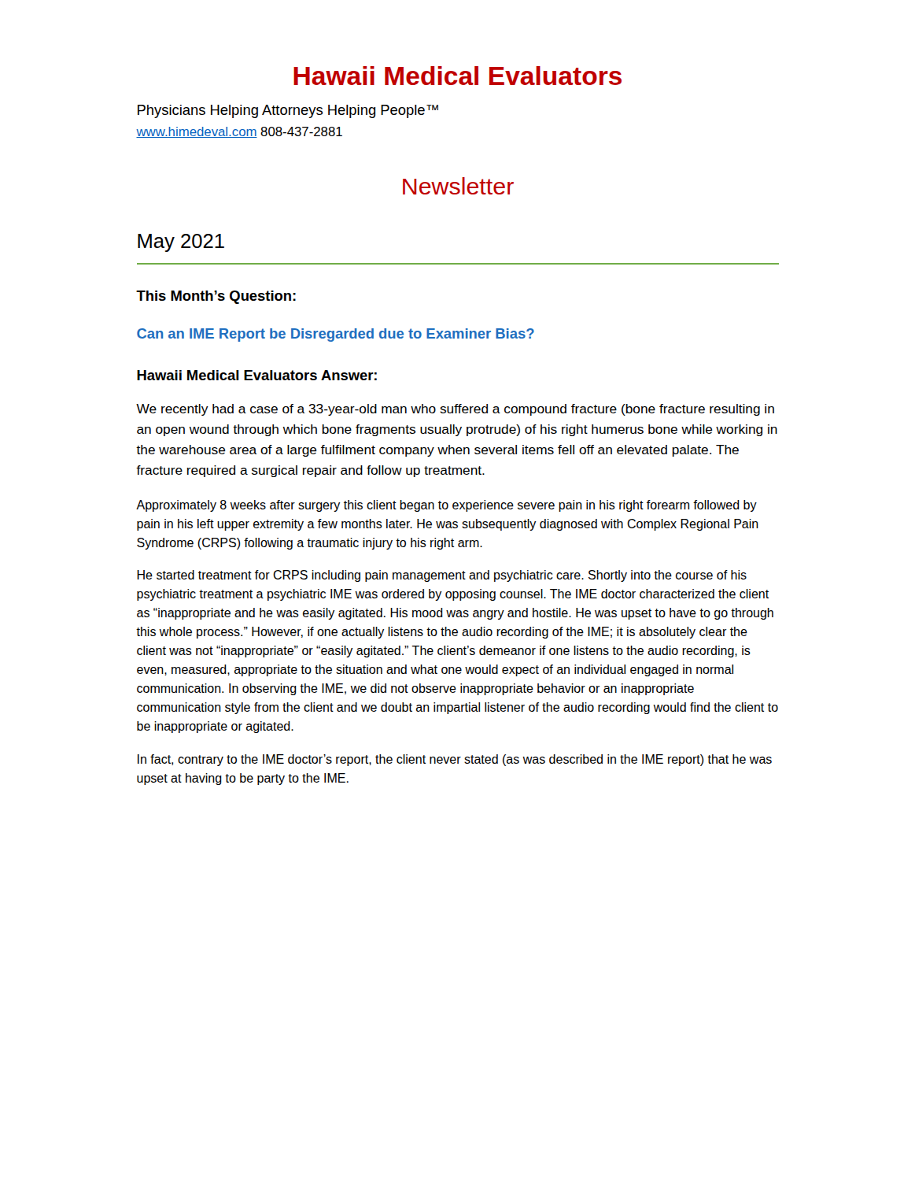Hawaii Medical Evaluators
Physicians Helping Attorneys Helping People™
www.himedeval.com 808-437-2881
Newsletter
May 2021
This Month’s Question:
Can an IME Report be Disregarded due to Examiner Bias?
Hawaii Medical Evaluators Answer:
We recently had a case of a 33-year-old man who suffered a compound fracture (bone fracture resulting in an open wound through which bone fragments usually protrude) of his right humerus bone while working in the warehouse area of a large fulfilment company when several items fell off an elevated palate. The fracture required a surgical repair and follow up treatment.
Approximately 8 weeks after surgery this client began to experience severe pain in his right forearm followed by pain in his left upper extremity a few months later. He was subsequently diagnosed with Complex Regional Pain Syndrome (CRPS) following a traumatic injury to his right arm.
He started treatment for CRPS including pain management and psychiatric care. Shortly into the course of his psychiatric treatment a psychiatric IME was ordered by opposing counsel. The IME doctor characterized the client as “inappropriate and he was easily agitated. His mood was angry and hostile. He was upset to have to go through this whole process.” However, if one actually listens to the audio recording of the IME; it is absolutely clear the client was not “inappropriate” or “easily agitated.” The client’s demeanor if one listens to the audio recording, is even, measured, appropriate to the situation and what one would expect of an individual engaged in normal communication. In observing the IME, we did not observe inappropriate behavior or an inappropriate communication style from the client and we doubt an impartial listener of the audio recording would find the client to be inappropriate or agitated.
In fact, contrary to the IME doctor’s report, the client never stated (as was described in the IME report) that he was upset at having to be party to the IME.